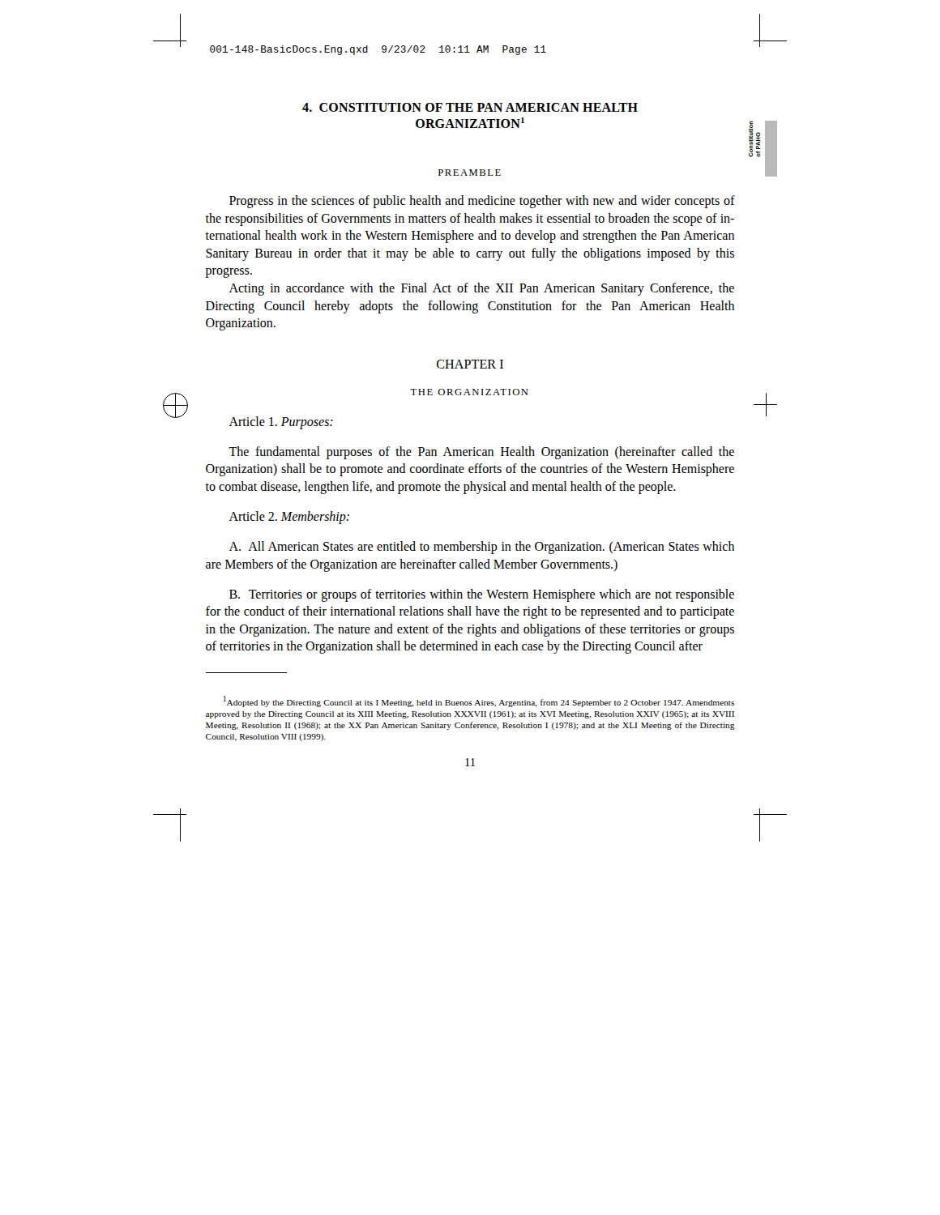001-148-BasicDocs.Eng.qxd 9/23/02 10:11 AM Page 11
Constitution
of PAHO
4. CONSTITUTION OF THE PAN AMERICAN HEALTH
ORGANIZATION1
PREAMBLE
Progress in the sciences of public health and medicine together with new and wider concepts of the responsibilities of Governments in matters of health makes it essential to broaden the scope of international health work in the Western Hemisphere and to develop and strengthen the Pan American Sanitary Bureau in order that it may be able to carry out fully the obligations imposed by this progress.
Acting in accordance with the Final Act of the XII Pan American Sanitary Conference, the Directing Council hereby adopts the following Constitution for the Pan American Health Organization.
CHAPTER I
THE ORGANIZATION
Article 1. Purposes:
The fundamental purposes of the Pan American Health Organization (hereinafter called the Organization) shall be to promote and coordinate efforts of the countries of the Western Hemisphere to combat disease, lengthen life, and promote the physical and mental health of the people.
Article 2. Membership:
A. All American States are entitled to membership in the Organization. (American States which are Members of the Organization are hereinafter called Member Governments.)
B. Territories or groups of territories within the Western Hemisphere which are not responsible for the conduct of their international relations shall have the right to be represented and to participate in the Organization. The nature and extent of the rights and obligations of these territories or groups of territories in the Organization shall be determined in each case by the Directing Council after
1Adopted by the Directing Council at its I Meeting, held in Buenos Aires, Argentina, from 24 September to 2 October 1947. Amendments approved by the Directing Council at its XIII Meeting, Resolution XXXVII (1961); at its XVI Meeting, Resolution XXIV (1965); at its XVIII Meeting, Resolution II (1968); at the XX Pan American Sanitary Conference, Resolution I (1978); and at the XLI Meeting of the Directing Council, Resolution VIII (1999).
11